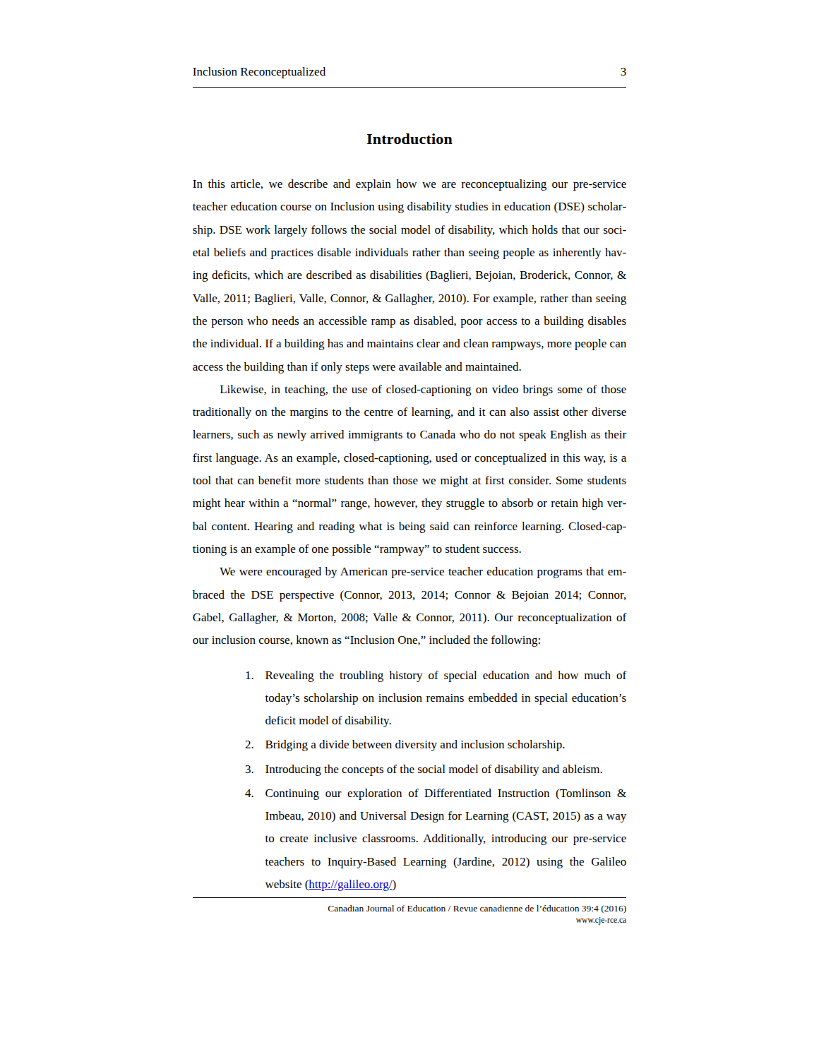Inclusion Reconceptualized 3
Introduction
In this article, we describe and explain how we are reconceptualizing our pre-service teacher education course on Inclusion using disability studies in education (DSE) scholarship. DSE work largely follows the social model of disability, which holds that our societal beliefs and practices disable individuals rather than seeing people as inherently having deficits, which are described as disabilities (Baglieri, Bejoian, Broderick, Connor, & Valle, 2011; Baglieri, Valle, Connor, & Gallagher, 2010). For example, rather than seeing the person who needs an accessible ramp as disabled, poor access to a building disables the individual. If a building has and maintains clear and clean rampways, more people can access the building than if only steps were available and maintained.
Likewise, in teaching, the use of closed-captioning on video brings some of those traditionally on the margins to the centre of learning, and it can also assist other diverse learners, such as newly arrived immigrants to Canada who do not speak English as their first language. As an example, closed-captioning, used or conceptualized in this way, is a tool that can benefit more students than those we might at first consider. Some students might hear within a “normal” range, however, they struggle to absorb or retain high verbal content. Hearing and reading what is being said can reinforce learning. Closed-captioning is an example of one possible “rampway” to student success.
We were encouraged by American pre-service teacher education programs that embraced the DSE perspective (Connor, 2013, 2014; Connor & Bejoian 2014; Connor, Gabel, Gallagher, & Morton, 2008; Valle & Connor, 2011). Our reconceptualization of our inclusion course, known as “Inclusion One,” included the following:
Revealing the troubling history of special education and how much of today’s scholarship on inclusion remains embedded in special education’s deficit model of disability.
Bridging a divide between diversity and inclusion scholarship.
Introducing the concepts of the social model of disability and ableism.
Continuing our exploration of Differentiated Instruction (Tomlinson & Imbeau, 2010) and Universal Design for Learning (CAST, 2015) as a way to create inclusive classrooms. Additionally, introducing our pre-service teachers to Inquiry-Based Learning (Jardine, 2012) using the Galileo website (http://galileo.org/)
Canadian Journal of Education / Revue canadienne de l’éducation 39:4 (2016)
www.cje-rce.ca